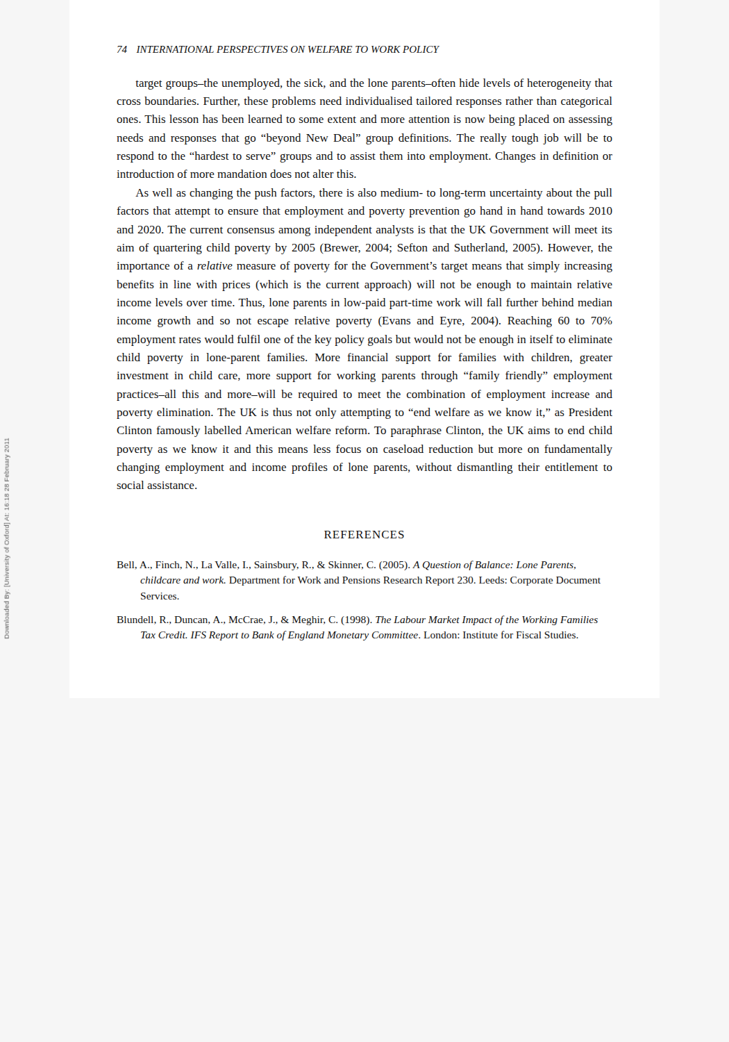Downloaded By: [University of Oxford] At: 16:18 28 February 2011
74 INTERNATIONAL PERSPECTIVES ON WELFARE TO WORK POLICY
target groups–the unemployed, the sick, and the lone parents–often hide levels of heterogeneity that cross boundaries. Further, these problems need individualised tailored responses rather than categorical ones. This lesson has been learned to some extent and more attention is now being placed on assessing needs and responses that go “beyond New Deal” group definitions. The really tough job will be to respond to the “hardest to serve” groups and to assist them into employment. Changes in definition or introduction of more mandation does not alter this.
As well as changing the push factors, there is also medium- to long-term uncertainty about the pull factors that attempt to ensure that employment and poverty prevention go hand in hand towards 2010 and 2020. The current consensus among independent analysts is that the UK Government will meet its aim of quartering child poverty by 2005 (Brewer, 2004; Sefton and Sutherland, 2005). However, the importance of a relative measure of poverty for the Government’s target means that simply increasing benefits in line with prices (which is the current approach) will not be enough to maintain relative income levels over time. Thus, lone parents in low-paid part-time work will fall further behind median income growth and so not escape relative poverty (Evans and Eyre, 2004). Reaching 60 to 70% employment rates would fulfil one of the key policy goals but would not be enough in itself to eliminate child poverty in lone-parent families. More financial support for families with children, greater investment in child care, more support for working parents through “family friendly” employment practices–all this and more–will be required to meet the combination of employment increase and poverty elimination. The UK is thus not only attempting to “end welfare as we know it,” as President Clinton famously labelled American welfare reform. To paraphrase Clinton, the UK aims to end child poverty as we know it and this means less focus on caseload reduction but more on fundamentally changing employment and income profiles of lone parents, without dismantling their entitlement to social assistance.
REFERENCES
Bell, A., Finch, N., La Valle, I., Sainsbury, R., & Skinner, C. (2005). A Question of Balance: Lone Parents, childcare and work. Department for Work and Pensions Research Report 230. Leeds: Corporate Document Services.
Blundell, R., Duncan, A., McCrae, J., & Meghir, C. (1998). The Labour Market Impact of the Working Families Tax Credit. IFS Report to Bank of England Monetary Committee. London: Institute for Fiscal Studies.